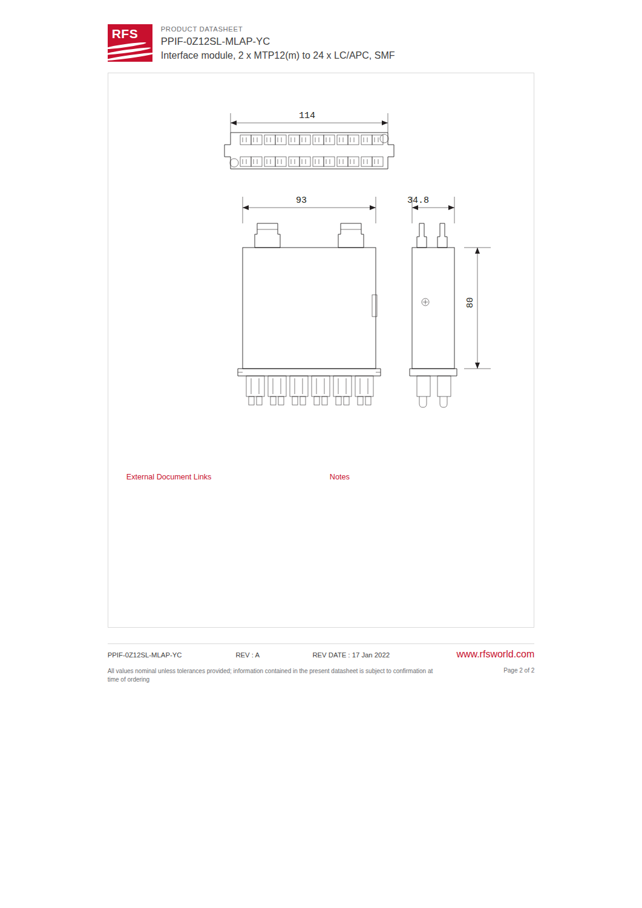RFS
Product Datasheet
PPIF-0Z12SL-MLAP-YC
Interface module, 2 x MTP12(m) to 24 x LC/APC, SMF
114 93 34.8 80
External Document Links
Notes
PPIF-0Z12SL-MLAP-YC REV : A REV DATE : 17 Jan 2022 www.rfsworld.com
All values nominal unless tolerances provided; information contained in the present datasheet is subject to confirmation at time of ordering
Page 2 of 2